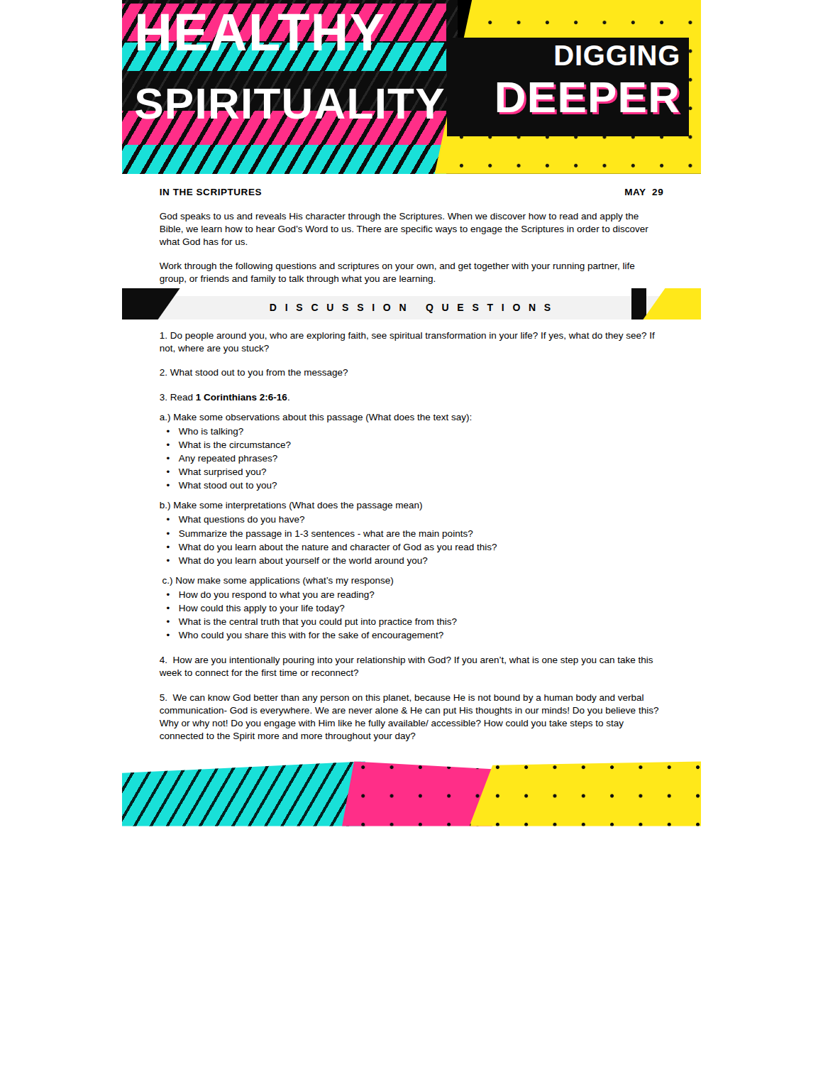Healthy
Spirituality
Digging
Deeper
IN THE SCRIPTURES MAY 29
God speaks to us and reveals His character through the Scriptures. When we discover how to read and apply the Bible, we learn how to hear God’s Word to us. There are specific ways to engage the Scriptures in order to discover what God has for us.
Work through the following questions and scriptures on your own, and get together with your running partner, life group, or friends and family to talk through what you are learning.
D I S C U S S I O N Q U E S T I O N S
1. Do people around you, who are exploring faith, see spiritual transformation in your life? If yes, what do they see? If not, where are you stuck?
2. What stood out to you from the message?
3. Read 1 Corinthians 2:6-16.
a.) Make some observations about this passage (What does the text say):
Who is talking?
What is the circumstance?
Any repeated phrases?
What surprised you?
What stood out to you?
b.) Make some interpretations (What does the passage mean)
What questions do you have?
Summarize the passage in 1-3 sentences - what are the main points?
What do you learn about the nature and character of God as you read this?
What do you learn about yourself or the world around you?
c.) Now make some applications (what’s my response)
How do you respond to what you are reading?
How could this apply to your life today?
What is the central truth that you could put into practice from this?
Who could you share this with for the sake of encouragement?
4. How are you intentionally pouring into your relationship with God? If you aren’t, what is one step you can take this week to connect for the first time or reconnect?
5. We can know God better than any person on this planet, because He is not bound by a human body and verbal communication- God is everywhere. We are never alone & He can put His thoughts in our minds! Do you believe this? Why or why not! Do you engage with Him like he fully available/ accessible? How could you take steps to stay connected to the Spirit more and more throughout your day?